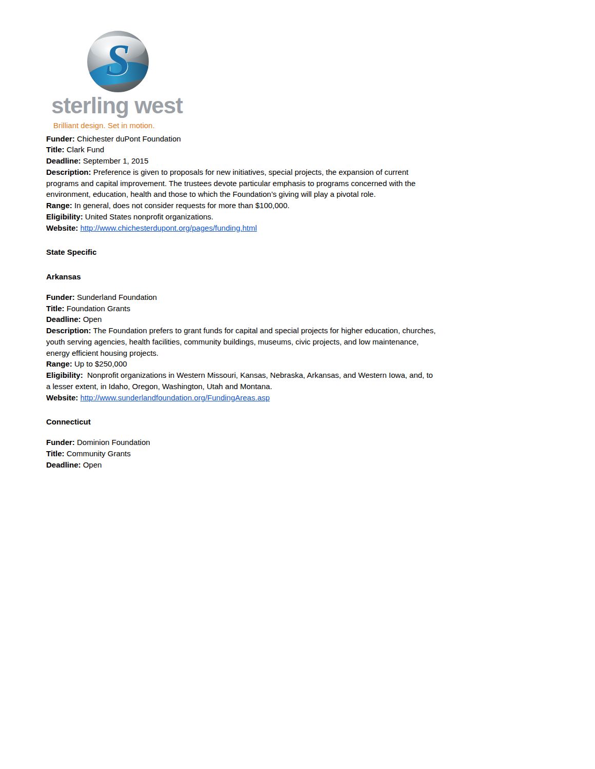sterling west
Brilliant design. Set in motion.
Funder: Chichester duPont Foundation
Title: Clark Fund
Deadline: September 1, 2015
Description: Preference is given to proposals for new initiatives, special projects, the expansion of current programs and capital improvement. The trustees devote particular emphasis to programs concerned with the environment, education, health and those to which the Foundation’s giving will play a pivotal role.
Range: In general, does not consider requests for more than $100,000.
Eligibility: United States nonprofit organizations.
Website: http://www.chichesterdupont.org/pages/funding.html
State Specific
Arkansas
Funder: Sunderland Foundation
Title: Foundation Grants
Deadline: Open
Description: The Foundation prefers to grant funds for capital and special projects for higher education, churches, youth serving agencies, health facilities, community buildings, museums, civic projects, and low maintenance, energy efficient housing projects.
Range: Up to $250,000
Eligibility: Nonprofit organizations in Western Missouri, Kansas, Nebraska, Arkansas, and Western Iowa, and, to a lesser extent, in Idaho, Oregon, Washington, Utah and Montana.
Website: http://www.sunderlandfoundation.org/FundingAreas.asp
Connecticut
Funder: Dominion Foundation
Title: Community Grants
Deadline: Open